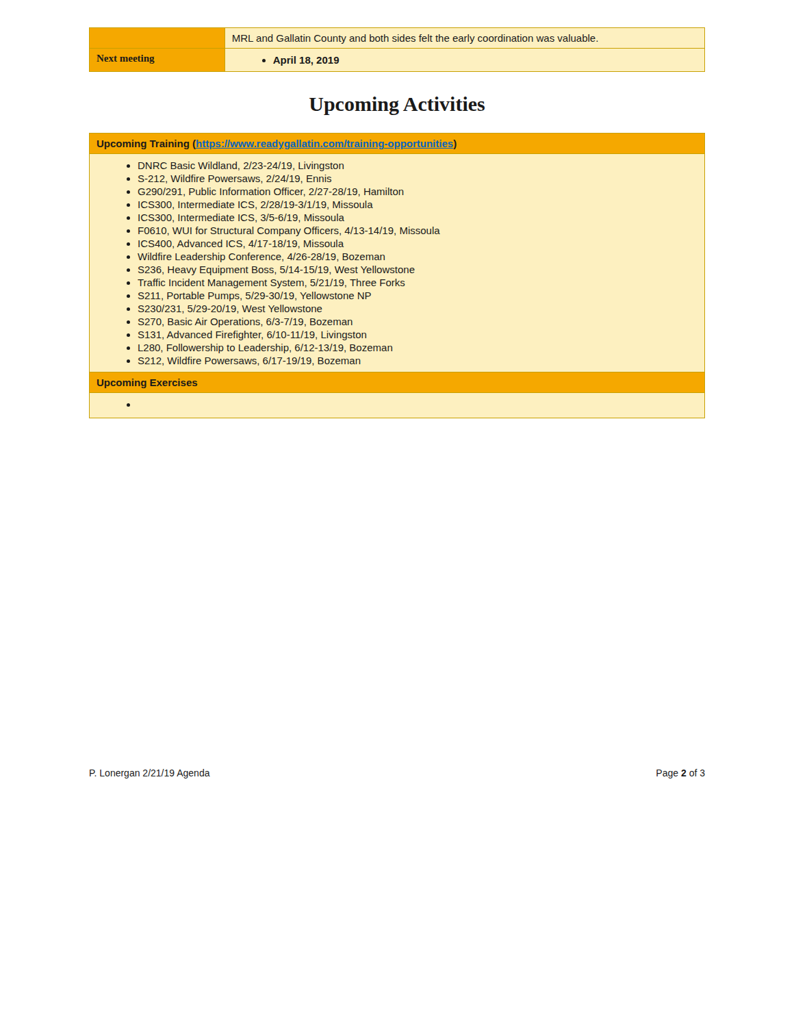| | MRL and Gallatin County and both sides felt the early coordination was valuable. |
| Next meeting | April 18, 2019 |
Upcoming Activities
| Upcoming Training ( https://www.readygallatin.com/training-opportunities ) |
| DNRC Basic Wildland, 2/23-24/19, Livingston S-212, Wildfire Powersaws, 2/24/19, Ennis G290/291, Public Information Officer, 2/27-28/19, Hamilton ICS300, Intermediate ICS, 2/28/19-3/1/19, Missoula ICS300, Intermediate ICS, 3/5-6/19, Missoula F0610, WUI for Structural Company Officers, 4/13-14/19, Missoula ICS400, Advanced ICS, 4/17-18/19, Missoula Wildfire Leadership Conference, 4/26-28/19, Bozeman S236, Heavy Equipment Boss, 5/14-15/19, West Yellowstone Traffic Incident Management System, 5/21/19, Three Forks S211, Portable Pumps, 5/29-30/19, Yellowstone NP S230/231, 5/29-20/19, West Yellowstone S270, Basic Air Operations, 6/3-7/19, Bozeman S131, Advanced Firefighter, 6/10-11/19, Livingston L280, Followership to Leadership, 6/12-13/19, Bozeman S212, Wildfire Powersaws, 6/17-19/19, Bozeman |
| Upcoming Exercises |
P. Lonergan 2/21/19 Agenda
Page 2 of 3